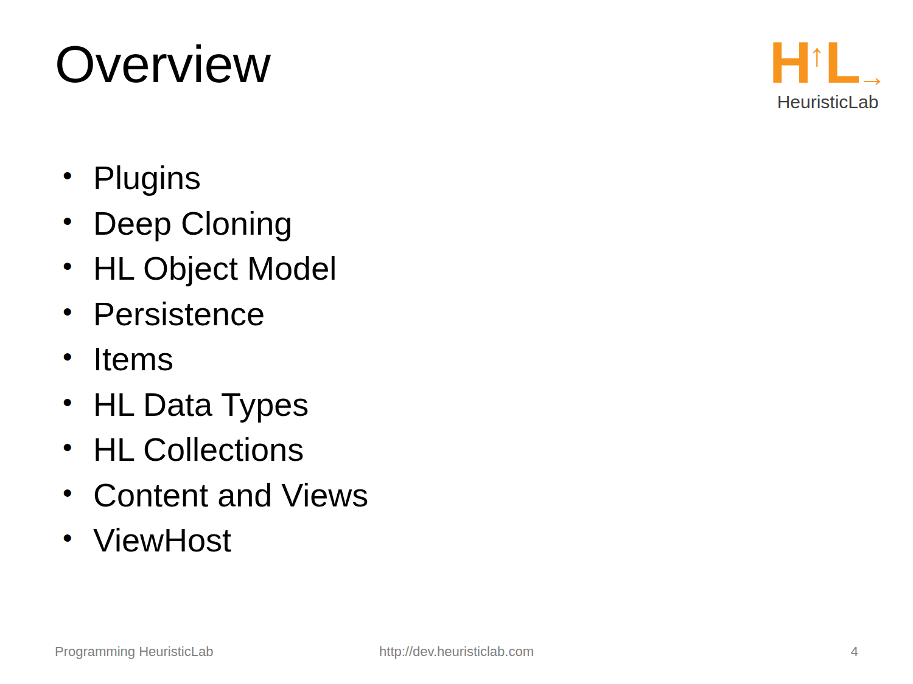Overview
H↑L→ HeuristicLab
Plugins
Deep Cloning
HL Object Model
Persistence
Items
HL Data Types
HL Collections
Content and Views
ViewHost
Programming HeuristicLab http://dev.heuristiclab.com 4